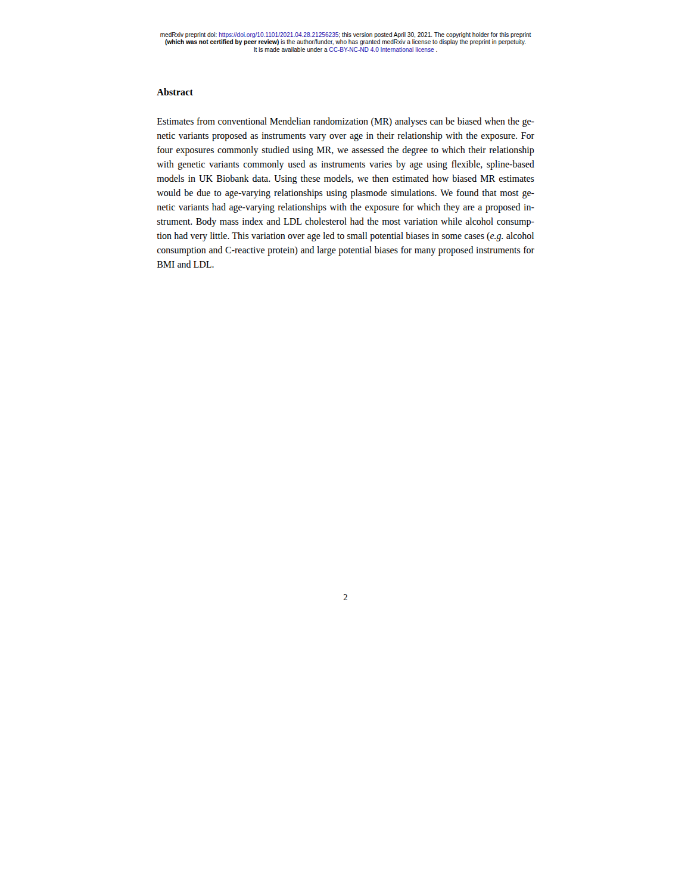medRxiv preprint doi: https://doi.org/10.1101/2021.04.28.21256235; this version posted April 30, 2021. The copyright holder for this preprint (which was not certified by peer review) is the author/funder, who has granted medRxiv a license to display the preprint in perpetuity. It is made available under a CC-BY-NC-ND 4.0 International license .
Abstract
Estimates from conventional Mendelian randomization (MR) analyses can be biased when the genetic variants proposed as instruments vary over age in their relationship with the exposure. For four exposures commonly studied using MR, we assessed the degree to which their relationship with genetic variants commonly used as instruments varies by age using flexible, spline-based models in UK Biobank data. Using these models, we then estimated how biased MR estimates would be due to age-varying relationships using plasmode simulations. We found that most genetic variants had age-varying relationships with the exposure for which they are a proposed instrument. Body mass index and LDL cholesterol had the most variation while alcohol consumption had very little. This variation over age led to small potential biases in some cases (e.g. alcohol consumption and C-reactive protein) and large potential biases for many proposed instruments for BMI and LDL.
2